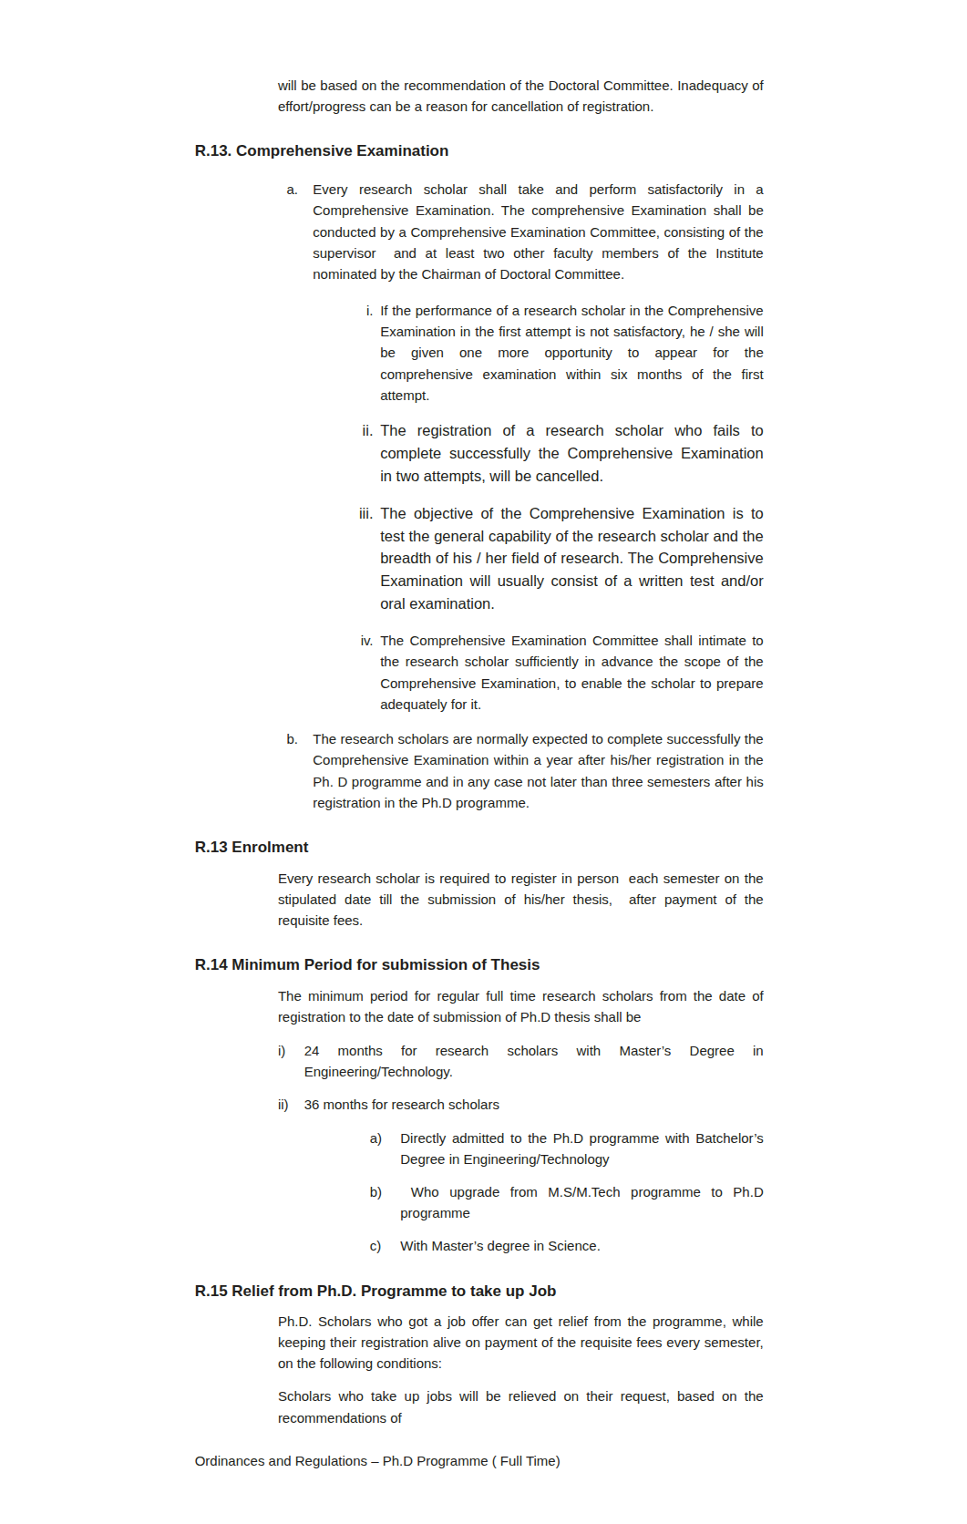will be based on the recommendation of the Doctoral Committee. Inadequacy of effort/progress can be a reason for cancellation of registration.
R.13. Comprehensive Examination
a. Every research scholar shall take and perform satisfactorily in a Comprehensive Examination. The comprehensive Examination shall be conducted by a Comprehensive Examination Committee, consisting of the supervisor and at least two other faculty members of the Institute nominated by the Chairman of Doctoral Committee.
i. If the performance of a research scholar in the Comprehensive Examination in the first attempt is not satisfactory, he / she will be given one more opportunity to appear for the comprehensive examination within six months of the first attempt.
ii. The registration of a research scholar who fails to complete successfully the Comprehensive Examination in two attempts, will be cancelled.
iii. The objective of the Comprehensive Examination is to test the general capability of the research scholar and the breadth of his / her field of research. The Comprehensive Examination will usually consist of a written test and/or oral examination.
iv. The Comprehensive Examination Committee shall intimate to the research scholar sufficiently in advance the scope of the Comprehensive Examination, to enable the scholar to prepare adequately for it.
b. The research scholars are normally expected to complete successfully the Comprehensive Examination within a year after his/her registration in the Ph. D programme and in any case not later than three semesters after his registration in the Ph.D programme.
R.13 Enrolment
Every research scholar is required to register in person each semester on the stipulated date till the submission of his/her thesis, after payment of the requisite fees.
R.14 Minimum Period for submission of Thesis
The minimum period for regular full time research scholars from the date of registration to the date of submission of Ph.D thesis shall be
i) 24 months for research scholars with Master’s Degree in Engineering/Technology.
ii) 36 months for research scholars
a) Directly admitted to the Ph.D programme with Batchelor’s Degree in Engineering/Technology
b) Who upgrade from M.S/M.Tech programme to Ph.D programme
c) With Master’s degree in Science.
R.15 Relief from Ph.D. Programme to take up Job
Ph.D. Scholars who got a job offer can get relief from the programme, while keeping their registration alive on payment of the requisite fees every semester, on the following conditions:
Scholars who take up jobs will be relieved on their request, based on the recommendations of
Ordinances and Regulations – Ph.D Programme ( Full Time)